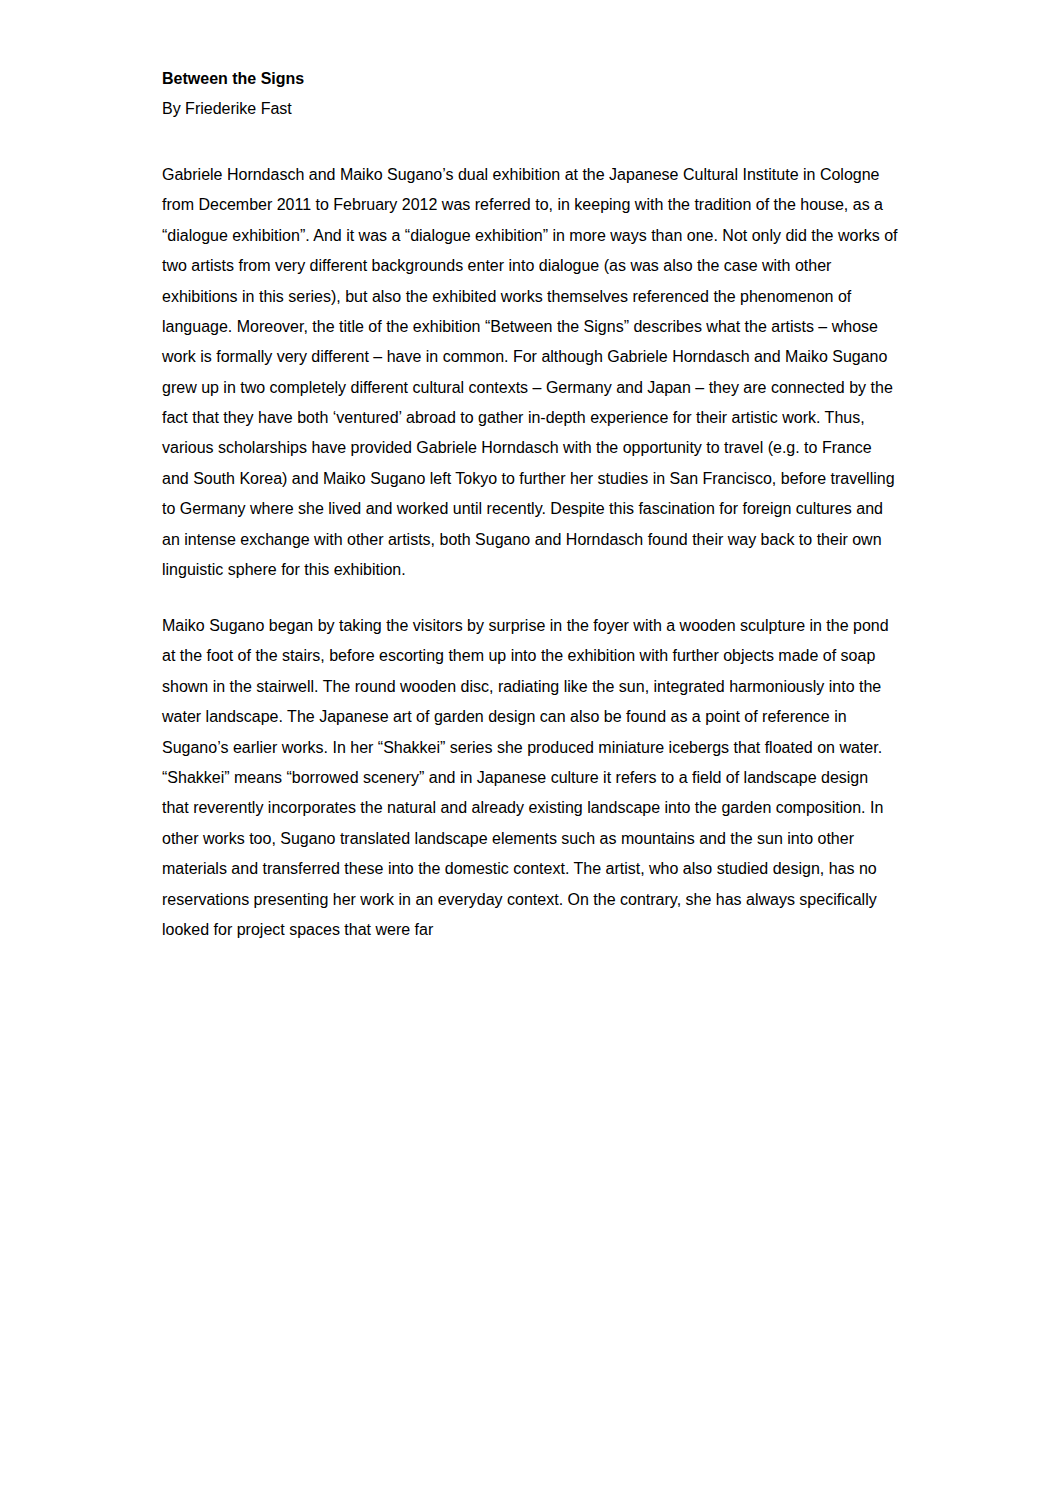Between the Signs
By Friederike Fast
Gabriele Horndasch and Maiko Sugano’s dual exhibition at the Japanese Cultural Institute in Cologne from December 2011 to February 2012 was referred to, in keeping with the tradition of the house, as a “dialogue exhibition”. And it was a “dialogue exhibition” in more ways than one. Not only did the works of two artists from very different backgrounds enter into dialogue (as was also the case with other exhibitions in this series), but also the exhibited works themselves referenced the phenomenon of language. Moreover, the title of the exhibition “Between the Signs” describes what the artists – whose work is formally very different – have in common. For although Gabriele Horndasch and Maiko Sugano grew up in two completely different cultural contexts – Germany and Japan – they are connected by the fact that they have both ‘ventured’ abroad to gather in-depth experience for their artistic work. Thus, various scholarships have provided Gabriele Horndasch with the opportunity to travel (e.g. to France and South Korea) and Maiko Sugano left Tokyo to further her studies in San Francisco, before travelling to Germany where she lived and worked until recently. Despite this fascination for foreign cultures and an intense exchange with other artists, both Sugano and Horndasch found their way back to their own linguistic sphere for this exhibition.
Maiko Sugano began by taking the visitors by surprise in the foyer with a wooden sculpture in the pond at the foot of the stairs, before escorting them up into the exhibition with further objects made of soap shown in the stairwell. The round wooden disc, radiating like the sun, integrated harmoniously into the water landscape. The Japanese art of garden design can also be found as a point of reference in Sugano’s earlier works. In her “Shakkei” series she produced miniature icebergs that floated on water. “Shakkei” means “borrowed scenery” and in Japanese culture it refers to a field of landscape design that reverently incorporates the natural and already existing landscape into the garden composition. In other works too, Sugano translated landscape elements such as mountains and the sun into other materials and transferred these into the domestic context. The artist, who also studied design, has no reservations presenting her work in an everyday context. On the contrary, she has always specifically looked for project spaces that were far